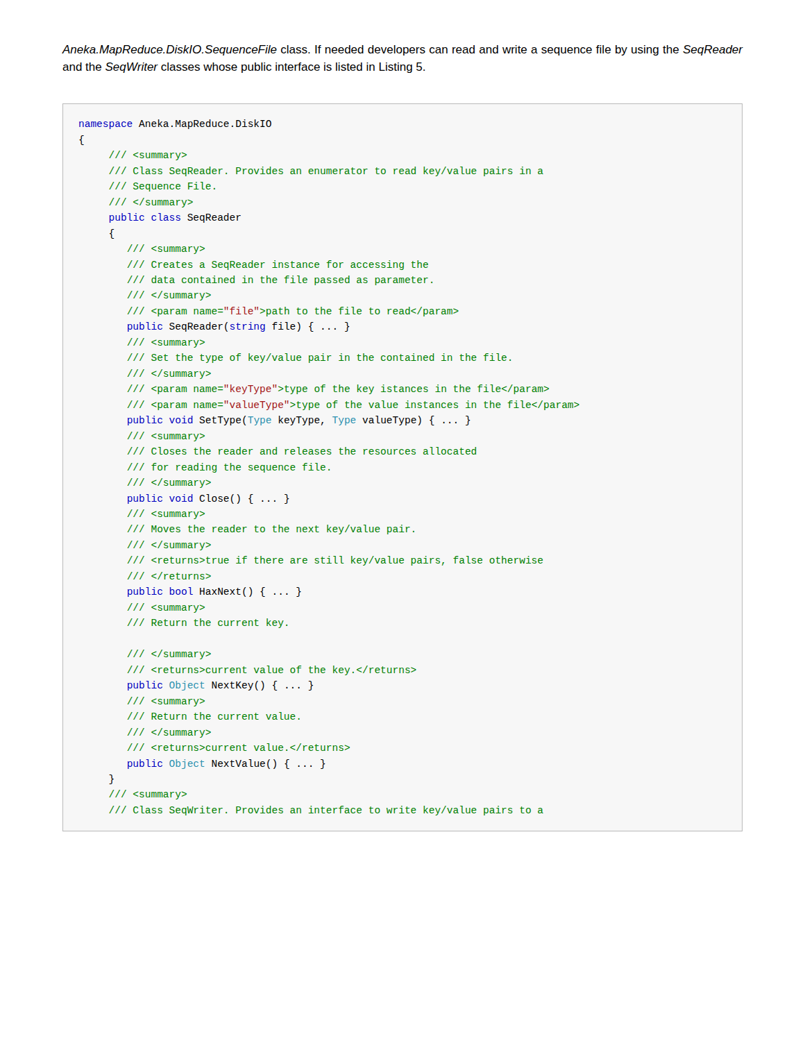Aneka.MapReduce.DiskIO.SequenceFile class. If needed developers can read and write a sequence file by using the SeqReader and the SeqWriter classes whose public interface is listed in Listing 5.
namespace Aneka.MapReduce.DiskIO
{
     /// <summary>
     /// Class SeqReader. Provides an enumerator to read key/value pairs in a
     /// Sequence File.
     /// </summary>
     public class SeqReader
     {
        /// <summary>
        /// Creates a SeqReader instance for accessing the
        /// data contained in the file passed as parameter.
        /// </summary>
        /// <param name="file">path to the file to read</param>
        public SeqReader(string file) { ... }
        /// <summary>
        /// Set the type of key/value pair in the contained in the file.
        /// </summary>
        /// <param name="keyType">type of the key istances in the file</param>
        /// <param name="valueType">type of the value instances in the file</param>
        public void SetType(Type keyType, Type valueType) { ... }
        /// <summary>
        /// Closes the reader and releases the resources allocated
        /// for reading the sequence file.
        /// </summary>
        public void Close() { ... }
        /// <summary>
        /// Moves the reader to the next key/value pair.
        /// </summary>
        /// <returns>true if there are still key/value pairs, false otherwise
        /// </returns>
        public bool HaxNext() { ... }
        /// <summary>
        /// Return the current key.

        /// </summary>
        /// <returns>current value of the key.</returns>
        public Object NextKey() { ... }
        /// <summary>
        /// Return the current value.
        /// </summary>
        /// <returns>current value.</returns>
        public Object NextValue() { ... }
     }
     /// <summary>
     /// Class SeqWriter. Provides an interface to write key/value pairs to a